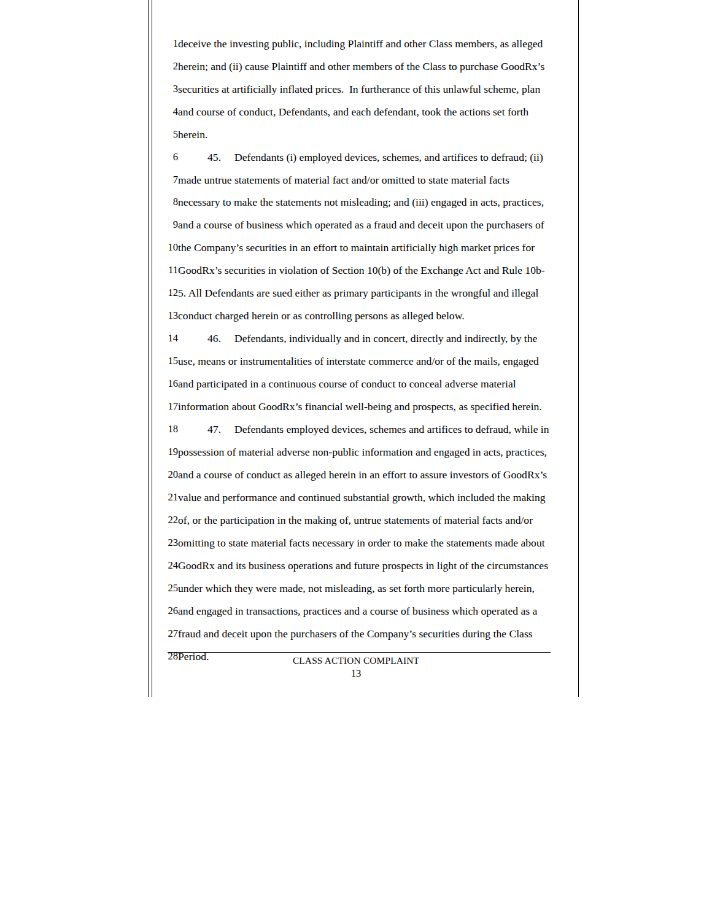| 1 | deceive the investing public, including Plaintiff and other Class members, as alleged |
| 2 | herein; and (ii) cause Plaintiff and other members of the Class to purchase GoodRx’s |
| 3 | securities at artificially inflated prices. In furtherance of this unlawful scheme, plan |
| 4 | and course of conduct, Defendants, and each defendant, took the actions set forth |
| 5 | herein. |
| 6 | 45. Defendants (i) employed devices, schemes, and artifices to defraud; (ii) |
| 7 | made untrue statements of material fact and/or omitted to state material facts |
| 8 | necessary to make the statements not misleading; and (iii) engaged in acts, practices, |
| 9 | and a course of business which operated as a fraud and deceit upon the purchasers of |
| 10 | the Company’s securities in an effort to maintain artificially high market prices for |
| 11 | GoodRx’s securities in violation of Section 10(b) of the Exchange Act and Rule 10b- |
| 12 | 5. All Defendants are sued either as primary participants in the wrongful and illegal |
| 13 | conduct charged herein or as controlling persons as alleged below. |
| 14 | 46. Defendants, individually and in concert, directly and indirectly, by the |
| 15 | use, means or instrumentalities of interstate commerce and/or of the mails, engaged |
| 16 | and participated in a continuous course of conduct to conceal adverse material |
| 17 | information about GoodRx’s financial well-being and prospects, as specified herein. |
| 18 | 47. Defendants employed devices, schemes and artifices to defraud, while in |
| 19 | possession of material adverse non-public information and engaged in acts, practices, |
| 20 | and a course of conduct as alleged herein in an effort to assure investors of GoodRx’s |
| 21 | value and performance and continued substantial growth, which included the making |
| 22 | of, or the participation in the making of, untrue statements of material facts and/or |
| 23 | omitting to state material facts necessary in order to make the statements made about |
| 24 | GoodRx and its business operations and future prospects in light of the circumstances |
| 25 | under which they were made, not misleading, as set forth more particularly herein, |
| 26 | and engaged in transactions, practices and a course of business which operated as a |
| 27 | fraud and deceit upon the purchasers of the Company’s securities during the Class |
| 28 | Period. |
CLASS ACTION COMPLAINT
13